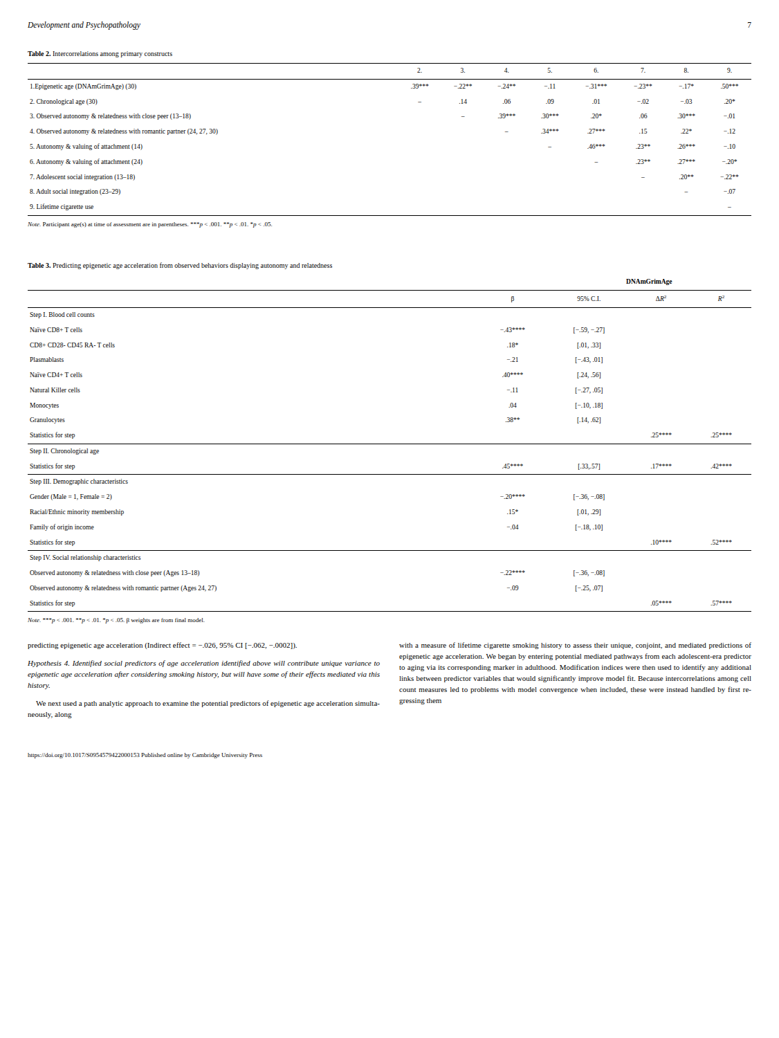Development and Psychopathology
7
Table 2. Intercorrelations among primary constructs
| | 2. | 3. | 4. | 5. | 6. | 7. | 8. | 9. |
| --- | --- | --- | --- | --- | --- | --- | --- | --- |
| 1.Epigenetic age (DNAmGrimAge) (30) | .39*** | −.22** | −.24** | −.11 | −.31*** | −.23** | −.17* | .50*** |
| 2. Chronological age (30) | – | .14 | .06 | .09 | .01 | −.02 | −.03 | .20* |
| 3. Observed autonomy & relatedness with close peer (13–18) | | – | .39*** | .30*** | .20* | .06 | .30*** | −.01 |
| 4. Observed autonomy & relatedness with romantic partner (24, 27, 30) | | | – | .34*** | .27*** | .15 | .22* | −.12 |
| 5. Autonomy & valuing of attachment (14) | | | | – | .46*** | .23** | .26*** | −.10 |
| 6. Autonomy & valuing of attachment (24) | | | | | – | .23** | .27*** | −.20* |
| 7. Adolescent social integration (13–18) | | | | | | – | .20** | −.22** |
| 8. Adult social integration (23–29) | | | | | | | – | −.07 |
| 9. Lifetime cigarette use | | | | | | | | – |
Note. Participant age(s) at time of assessment are in parentheses. ***p < .001. **p < .01. *p < .05.
Table 3. Predicting epigenetic age acceleration from observed behaviors displaying autonomy and relatedness
| | | DNAmGrimAge |
| --- | --- | --- |
| | β | 95% C.I. | Δ R 2 | R 2 |
| Step I. Blood cell counts | | | | |
| Naïve CD8+ T cells | −.43**** | [−.59, −.27] | | |
| CD8+ CD28- CD45 RA- T cells | .18* | [.01, .33] | | |
| Plasmablasts | −.21 | [−.43, .01] | | |
| Naïve CD4+ T cells | .40**** | [.24, .56] | | |
| Natural Killer cells | −.11 | [−.27, .05] | | |
| Monocytes | .04 | [−.10, .18] | | |
| Granulocytes | .38** | [.14, .62] | | |
| Statistics for step | | | .25**** | .25**** |
| Step II. Chronological age | | | | |
| Statistics for step | .45**** | [.33,.57] | .17**** | .42**** |
| Step III. Demographic characteristics | | | | |
| Gender (Male = 1, Female = 2) | −.20**** | [−.36, −.08] | | |
| Racial/Ethnic minority membership | .15* | [.01, .29] | | |
| Family of origin income | −.04 | [−.18, .10] | | |
| Statistics for step | | | .10**** | .52**** |
| Step IV. Social relationship characteristics | | | | |
| Observed autonomy & relatedness with close peer (Ages 13–18) | −.22**** | [−.36, −.08] | | |
| Observed autonomy & relatedness with romantic partner (Ages 24, 27) | −.09 | [−.25, .07] | | |
| Statistics for step | | | .05**** | .57**** |
Note. ***p < .001. **p < .01. *p < .05. β weights are from final model.
predicting epigenetic age acceleration (Indirect effect = −.026, 95% CI [−.062, −.0002]).
Hypothesis 4. Identified social predictors of age acceleration identified above will contribute unique variance to epigenetic age acceleration after considering smoking history, but will have some of their effects mediated via this history.
We next used a path analytic approach to examine the potential predictors of epigenetic age acceleration simultaneously, along
with a measure of lifetime cigarette smoking history to assess their unique, conjoint, and mediated predictions of epigenetic age acceleration. We began by entering potential mediated pathways from each adolescent-era predictor to aging via its corresponding marker in adulthood. Modification indices were then used to identify any additional links between predictor variables that would significantly improve model fit. Because intercorrelations among cell count measures led to problems with model convergence when included, these were instead handled by first regressing them
https://doi.org/10.1017/S0954579422000153 Published online by Cambridge University Press